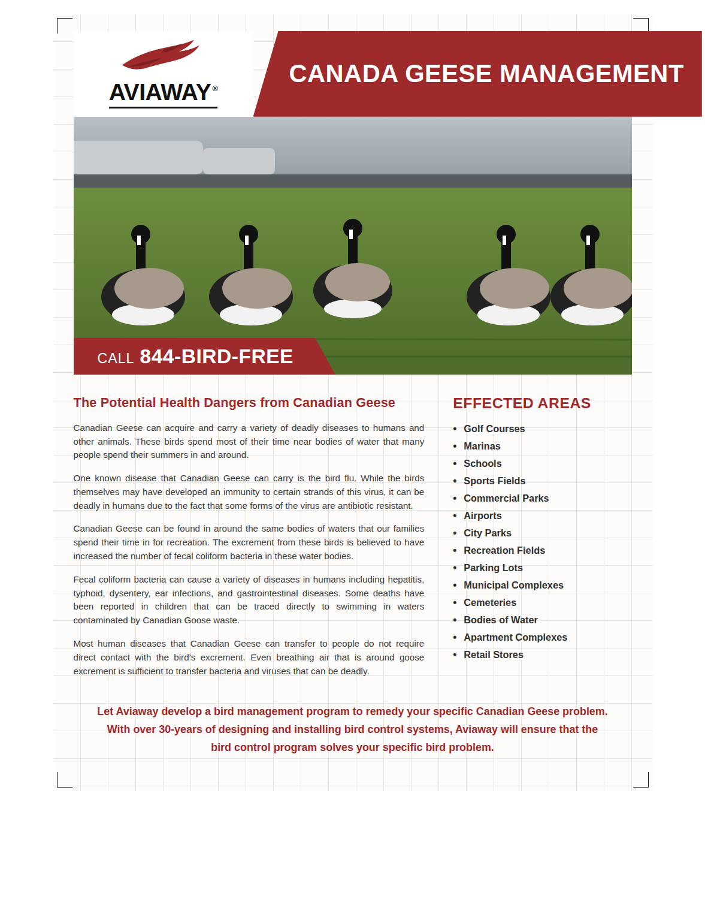AVIAWAY®
Canada Geese Management
CALL 844-BIRD-FREE
The Potential Health Dangers from Canadian Geese
Canadian Geese can acquire and carry a variety of deadly diseases to humans and other animals. These birds spend most of their time near bodies of water that many people spend their summers in and around.
One known disease that Canadian Geese can carry is the bird flu. While the birds themselves may have developed an immunity to certain strands of this virus, it can be deadly in humans due to the fact that some forms of the virus are antibiotic resistant.
Canadian Geese can be found in around the same bodies of waters that our families spend their time in for recreation. The excrement from these birds is believed to have increased the number of fecal coliform bacteria in these water bodies.
Fecal coliform bacteria can cause a variety of diseases in humans including hepatitis, typhoid, dysentery, ear infections, and gastrointestinal diseases. Some deaths have been reported in children that can be traced directly to swimming in waters contaminated by Canadian Goose waste.
Most human diseases that Canadian Geese can transfer to people do not require direct contact with the bird’s excrement. Even breathing air that is around goose excrement is sufficient to transfer bacteria and viruses that can be deadly.
Effected Areas
Golf Courses
Marinas
Schools
Sports Fields
Commercial Parks
Airports
City Parks
Recreation Fields
Parking Lots
Municipal Complexes
Cemeteries
Bodies of Water
Apartment Complexes
Retail Stores
Let Aviaway develop a bird management program to remedy your specific Canadian Geese problem. With over 30-years of designing and installing bird control systems, Aviaway will ensure that the bird control program solves your specific bird problem.